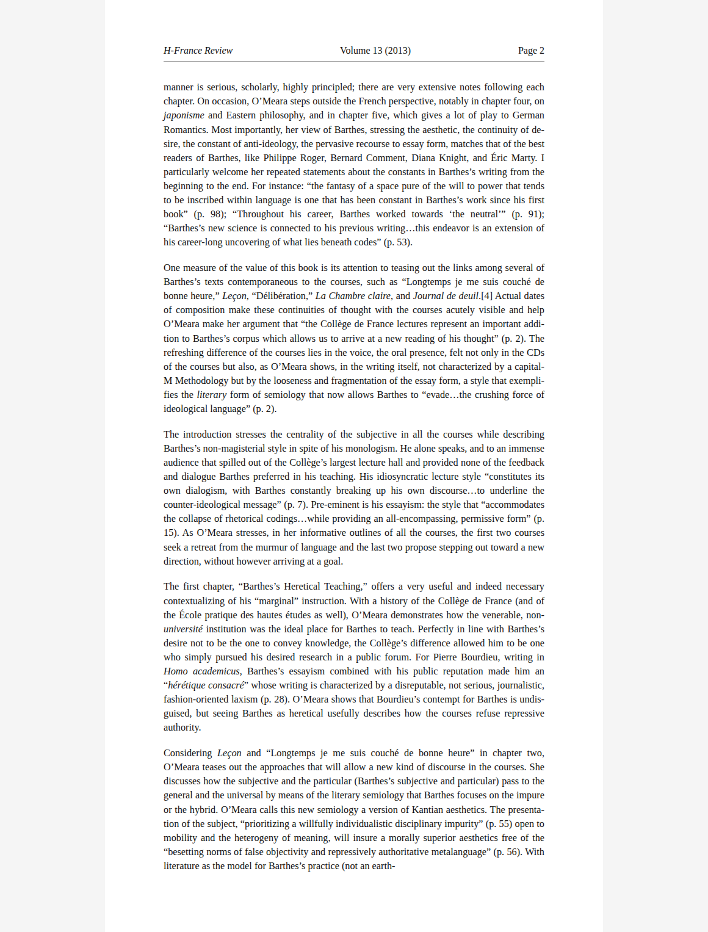H-France Review Volume 13 (2013) Page 2
manner is serious, scholarly, highly principled; there are very extensive notes following each chapter. On occasion, O’Meara steps outside the French perspective, notably in chapter four, on japonisme and Eastern philosophy, and in chapter five, which gives a lot of play to German Romantics. Most importantly, her view of Barthes, stressing the aesthetic, the continuity of desire, the constant of anti-ideology, the pervasive recourse to essay form, matches that of the best readers of Barthes, like Philippe Roger, Bernard Comment, Diana Knight, and Éric Marty. I particularly welcome her repeated statements about the constants in Barthes’s writing from the beginning to the end. For instance: “the fantasy of a space pure of the will to power that tends to be inscribed within language is one that has been constant in Barthes’s work since his first book” (p. 98); “Throughout his career, Barthes worked towards ‘the neutral’” (p. 91); “Barthes’s new science is connected to his previous writing…this endeavor is an extension of his career-long uncovering of what lies beneath codes” (p. 53).
One measure of the value of this book is its attention to teasing out the links among several of Barthes’s texts contemporaneous to the courses, such as “Longtemps je me suis couché de bonne heure,” Leçon, “Délibération,” La Chambre claire, and Journal de deuil.[4] Actual dates of composition make these continuities of thought with the courses acutely visible and help O’Meara make her argument that “the Collège de France lectures represent an important addition to Barthes’s corpus which allows us to arrive at a new reading of his thought” (p. 2). The refreshing difference of the courses lies in the voice, the oral presence, felt not only in the CDs of the courses but also, as O’Meara shows, in the writing itself, not characterized by a capital-M Methodology but by the looseness and fragmentation of the essay form, a style that exemplifies the literary form of semiology that now allows Barthes to “evade…the crushing force of ideological language” (p. 2).
The introduction stresses the centrality of the subjective in all the courses while describing Barthes’s non-magisterial style in spite of his monologism. He alone speaks, and to an immense audience that spilled out of the Collège’s largest lecture hall and provided none of the feedback and dialogue Barthes preferred in his teaching. His idiosyncratic lecture style “constitutes its own dialogism, with Barthes constantly breaking up his own discourse…to underline the counter-ideological message” (p. 7). Pre-eminent is his essayism: the style that “accommodates the collapse of rhetorical codings…while providing an all-encompassing, permissive form” (p. 15). As O’Meara stresses, in her informative outlines of all the courses, the first two courses seek a retreat from the murmur of language and the last two propose stepping out toward a new direction, without however arriving at a goal.
The first chapter, “Barthes’s Heretical Teaching,” offers a very useful and indeed necessary contextualizing of his “marginal” instruction. With a history of the Collège de France (and of the École pratique des hautes études as well), O’Meara demonstrates how the venerable, non-université institution was the ideal place for Barthes to teach. Perfectly in line with Barthes’s desire not to be the one to convey knowledge, the Collège’s difference allowed him to be one who simply pursued his desired research in a public forum. For Pierre Bourdieu, writing in Homo academicus, Barthes’s essayism combined with his public reputation made him an “hérétique consacré” whose writing is characterized by a disreputable, not serious, journalistic, fashion-oriented laxism (p. 28). O’Meara shows that Bourdieu’s contempt for Barthes is undisguised, but seeing Barthes as heretical usefully describes how the courses refuse repressive authority.
Considering Leçon and “Longtemps je me suis couché de bonne heure” in chapter two, O’Meara teases out the approaches that will allow a new kind of discourse in the courses. She discusses how the subjective and the particular (Barthes’s subjective and particular) pass to the general and the universal by means of the literary semiology that Barthes focuses on the impure or the hybrid. O’Meara calls this new semiology a version of Kantian aesthetics. The presentation of the subject, “prioritizing a willfully individualistic disciplinary impurity” (p. 55) open to mobility and the heterogeny of meaning, will insure a morally superior aesthetics free of the “besetting norms of false objectivity and repressively authoritative metalanguage” (p. 56). With literature as the model for Barthes’s practice (not an earth-